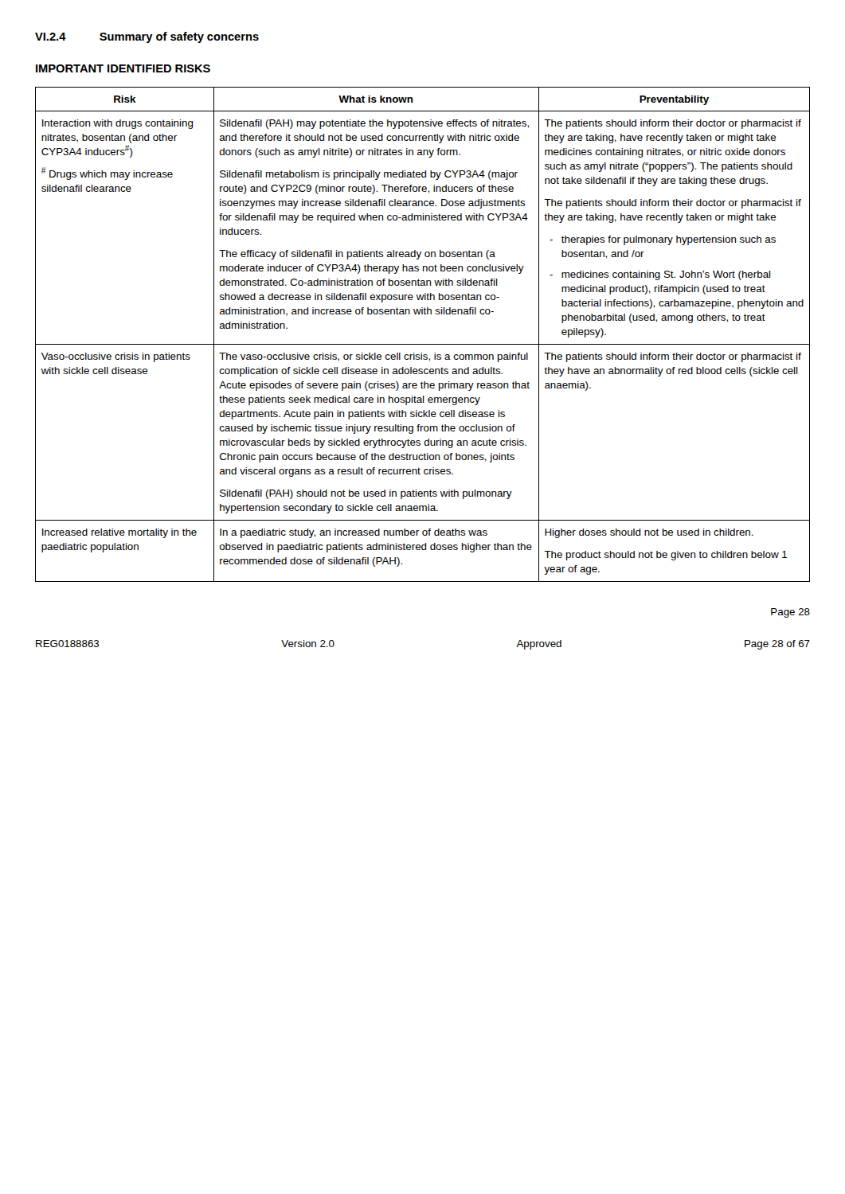VI.2.4 Summary of safety concerns
IMPORTANT IDENTIFIED RISKS
| Risk | What is known | Preventability |
| --- | --- | --- |
| Interaction with drugs containing nitrates, bosentan (and other CYP3A4 inducers # ) # Drugs which may increase sildenafil clearance | Sildenafil (PAH) may potentiate the hypotensive effects of nitrates, and therefore it should not be used concurrently with nitric oxide donors (such as amyl nitrite) or nitrates in any form. Sildenafil metabolism is principally mediated by CYP3A4 (major route) and CYP2C9 (minor route). Therefore, inducers of these isoenzymes may increase sildenafil clearance. Dose adjustments for sildenafil may be required when co-administered with CYP3A4 inducers. The efficacy of sildenafil in patients already on bosentan (a moderate inducer of CYP3A4) therapy has not been conclusively demonstrated. Co-administration of bosentan with sildenafil showed a decrease in sildenafil exposure with bosentan co-administration, and increase of bosentan with sildenafil co-administration. | The patients should inform their doctor or pharmacist if they are taking, have recently taken or might take medicines containing nitrates, or nitric oxide donors such as amyl nitrate (“poppers”). The patients should not take sildenafil if they are taking these drugs. The patients should inform their doctor or pharmacist if they are taking, have recently taken or might take therapies for pulmonary hypertension such as bosentan, and /or medicines containing St. John’s Wort (herbal medicinal product), rifampicin (used to treat bacterial infections), carbamazepine, phenytoin and phenobarbital (used, among others, to treat epilepsy). |
| Vaso-occlusive crisis in patients with sickle cell disease | The vaso-occlusive crisis, or sickle cell crisis, is a common painful complication of sickle cell disease in adolescents and adults. Acute episodes of severe pain (crises) are the primary reason that these patients seek medical care in hospital emergency departments. Acute pain in patients with sickle cell disease is caused by ischemic tissue injury resulting from the occlusion of microvascular beds by sickled erythrocytes during an acute crisis. Chronic pain occurs because of the destruction of bones, joints and visceral organs as a result of recurrent crises. Sildenafil (PAH) should not be used in patients with pulmonary hypertension secondary to sickle cell anaemia. | The patients should inform their doctor or pharmacist if they have an abnormality of red blood cells (sickle cell anaemia). |
| Increased relative mortality in the paediatric population | In a paediatric study, an increased number of deaths was observed in paediatric patients administered doses higher than the recommended dose of sildenafil (PAH). | Higher doses should not be used in children. The product should not be given to children below 1 year of age. |
Page 28
REG0188863 Version 2.0 Approved Page 28 of 67